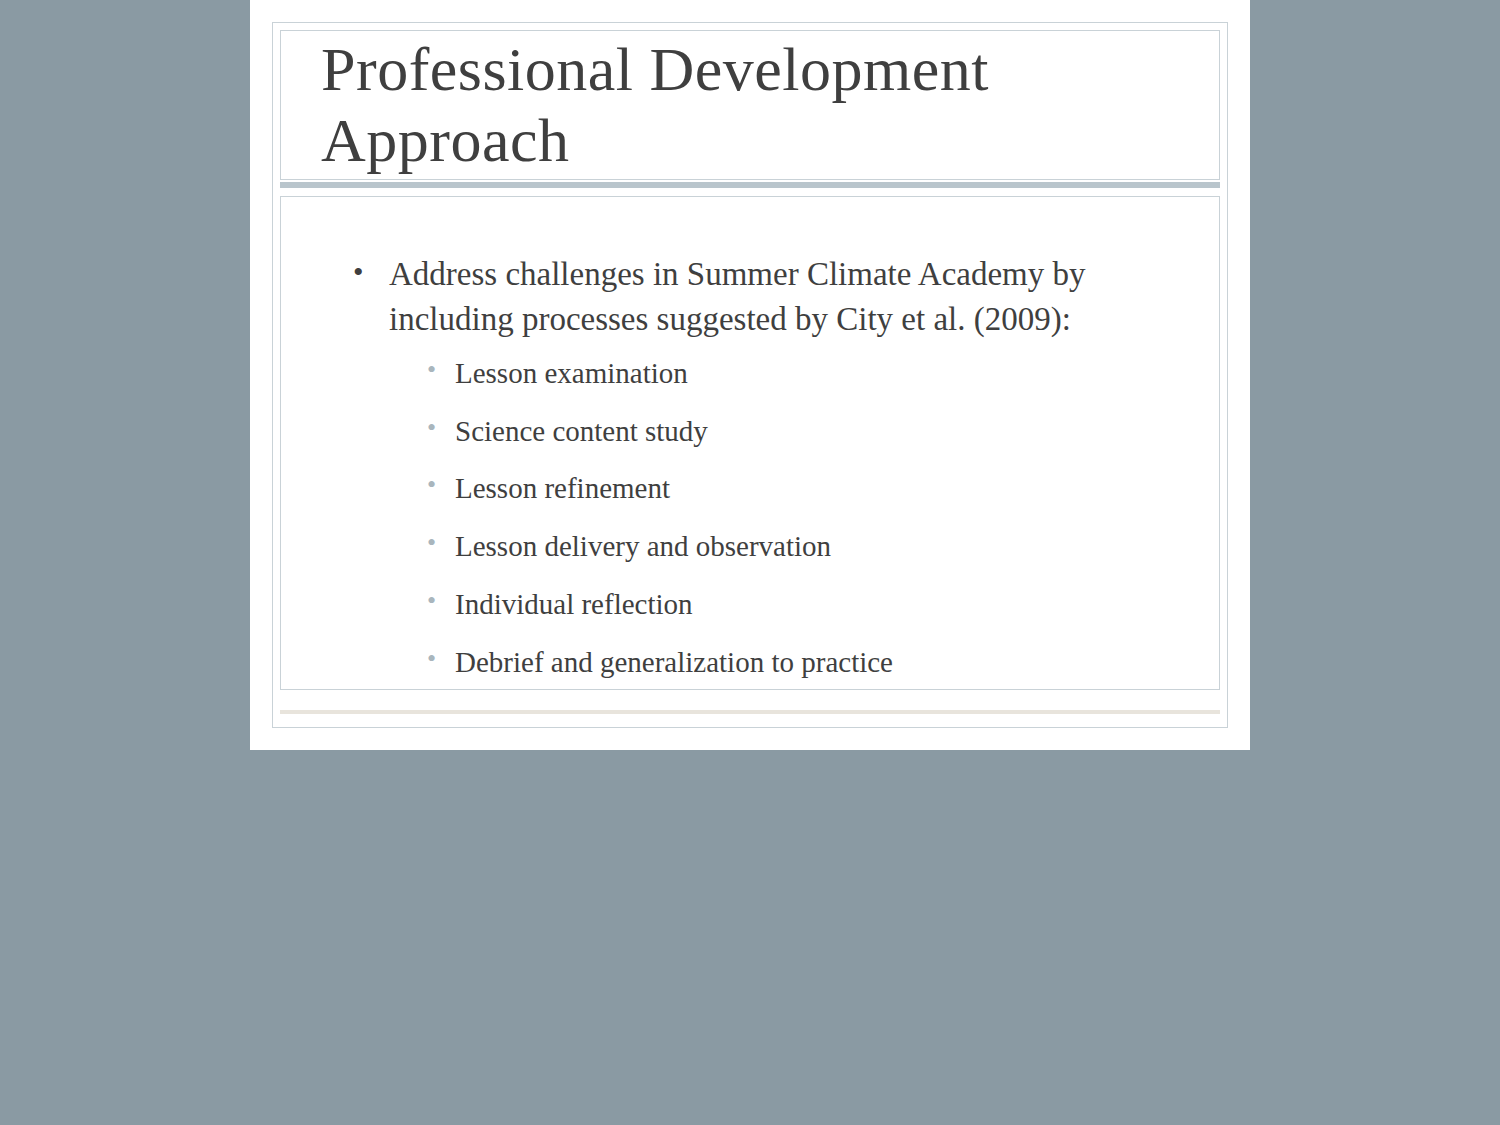Professional Development Approach
Address challenges in Summer Climate Academy by including processes suggested by City et al. (2009):
Lesson examination
Science content study
Lesson refinement
Lesson delivery and observation
Individual reflection
Debrief and generalization to practice